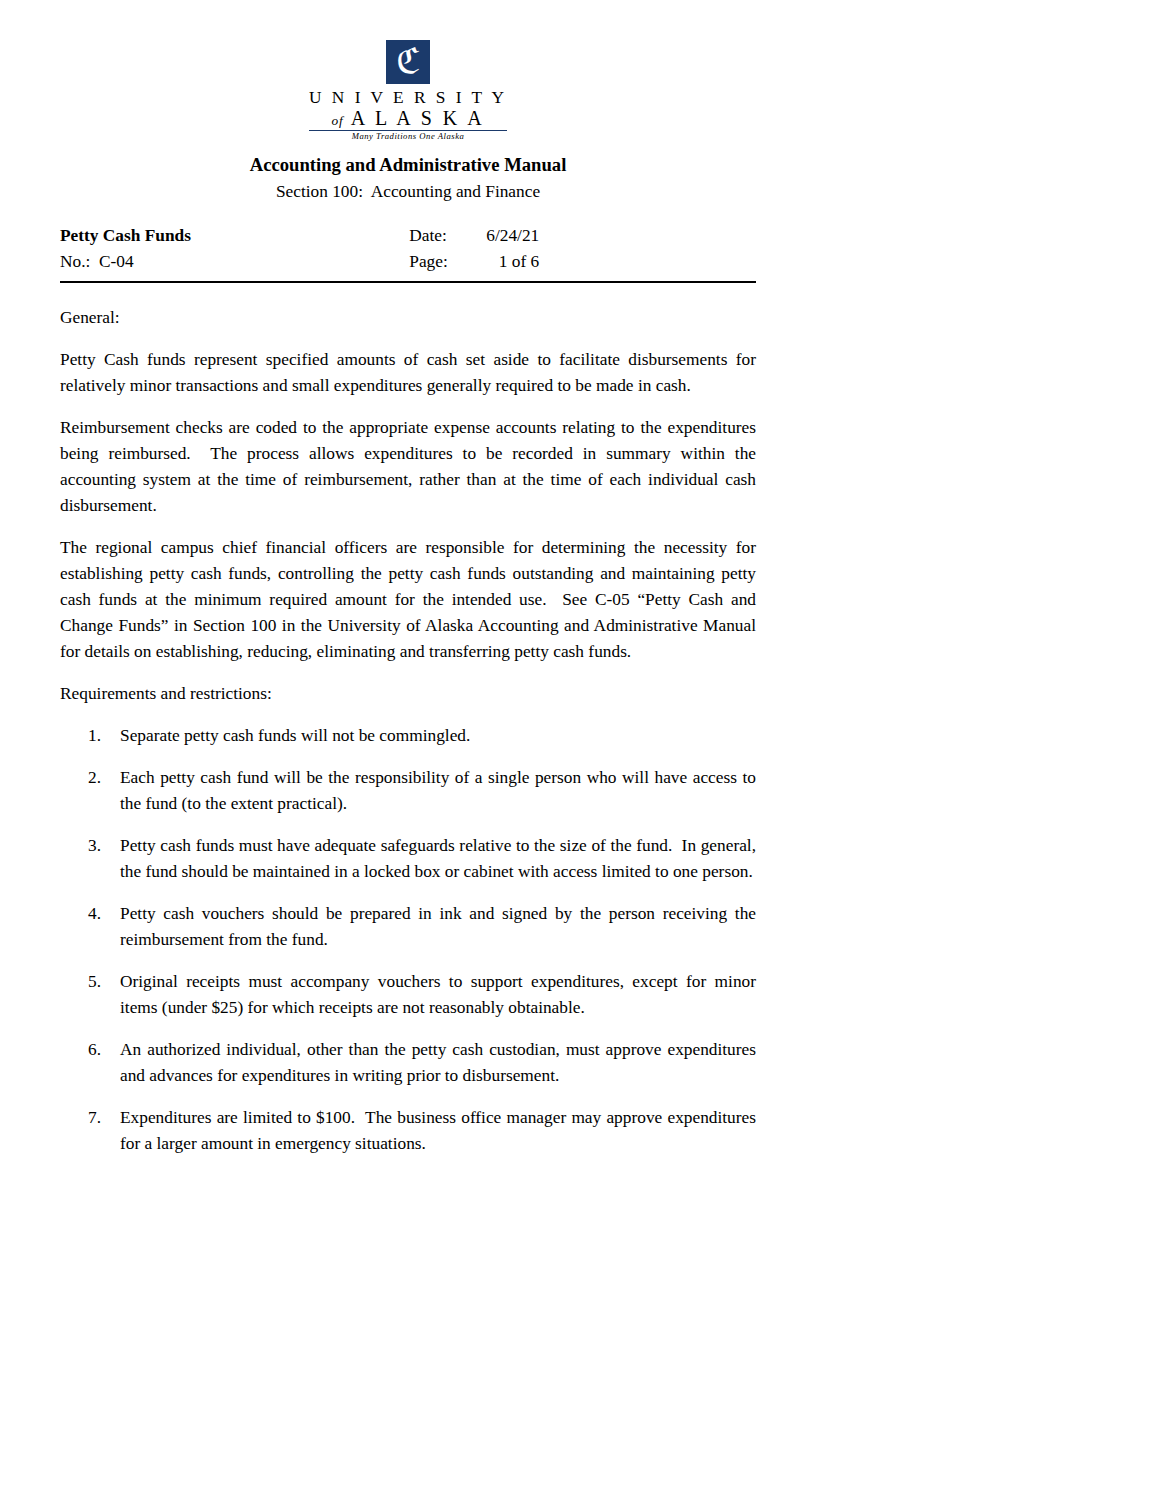ℭ
U N I V E R S I T Y
of A L A S K A
Many Traditions One Alaska
Accounting and Administrative Manual
Section 100: Accounting and Finance
| Petty Cash Funds | Date: 6/24/21 |
| No.: C-04 | Page: 1 of 6 |
General:
Petty Cash funds represent specified amounts of cash set aside to facilitate disbursements for relatively minor transactions and small expenditures generally required to be made in cash.
Reimbursement checks are coded to the appropriate expense accounts relating to the expenditures being reimbursed. The process allows expenditures to be recorded in summary within the accounting system at the time of reimbursement, rather than at the time of each individual cash disbursement.
The regional campus chief financial officers are responsible for determining the necessity for establishing petty cash funds, controlling the petty cash funds outstanding and maintaining petty cash funds at the minimum required amount for the intended use. See C-05 “Petty Cash and Change Funds” in Section 100 in the University of Alaska Accounting and Administrative Manual for details on establishing, reducing, eliminating and transferring petty cash funds.
Requirements and restrictions:
Separate petty cash funds will not be commingled.
Each petty cash fund will be the responsibility of a single person who will have access to the fund (to the extent practical).
Petty cash funds must have adequate safeguards relative to the size of the fund. In general, the fund should be maintained in a locked box or cabinet with access limited to one person.
Petty cash vouchers should be prepared in ink and signed by the person receiving the reimbursement from the fund.
Original receipts must accompany vouchers to support expenditures, except for minor items (under $25) for which receipts are not reasonably obtainable.
An authorized individual, other than the petty cash custodian, must approve expenditures and advances for expenditures in writing prior to disbursement.
Expenditures are limited to $100. The business office manager may approve expenditures for a larger amount in emergency situations.